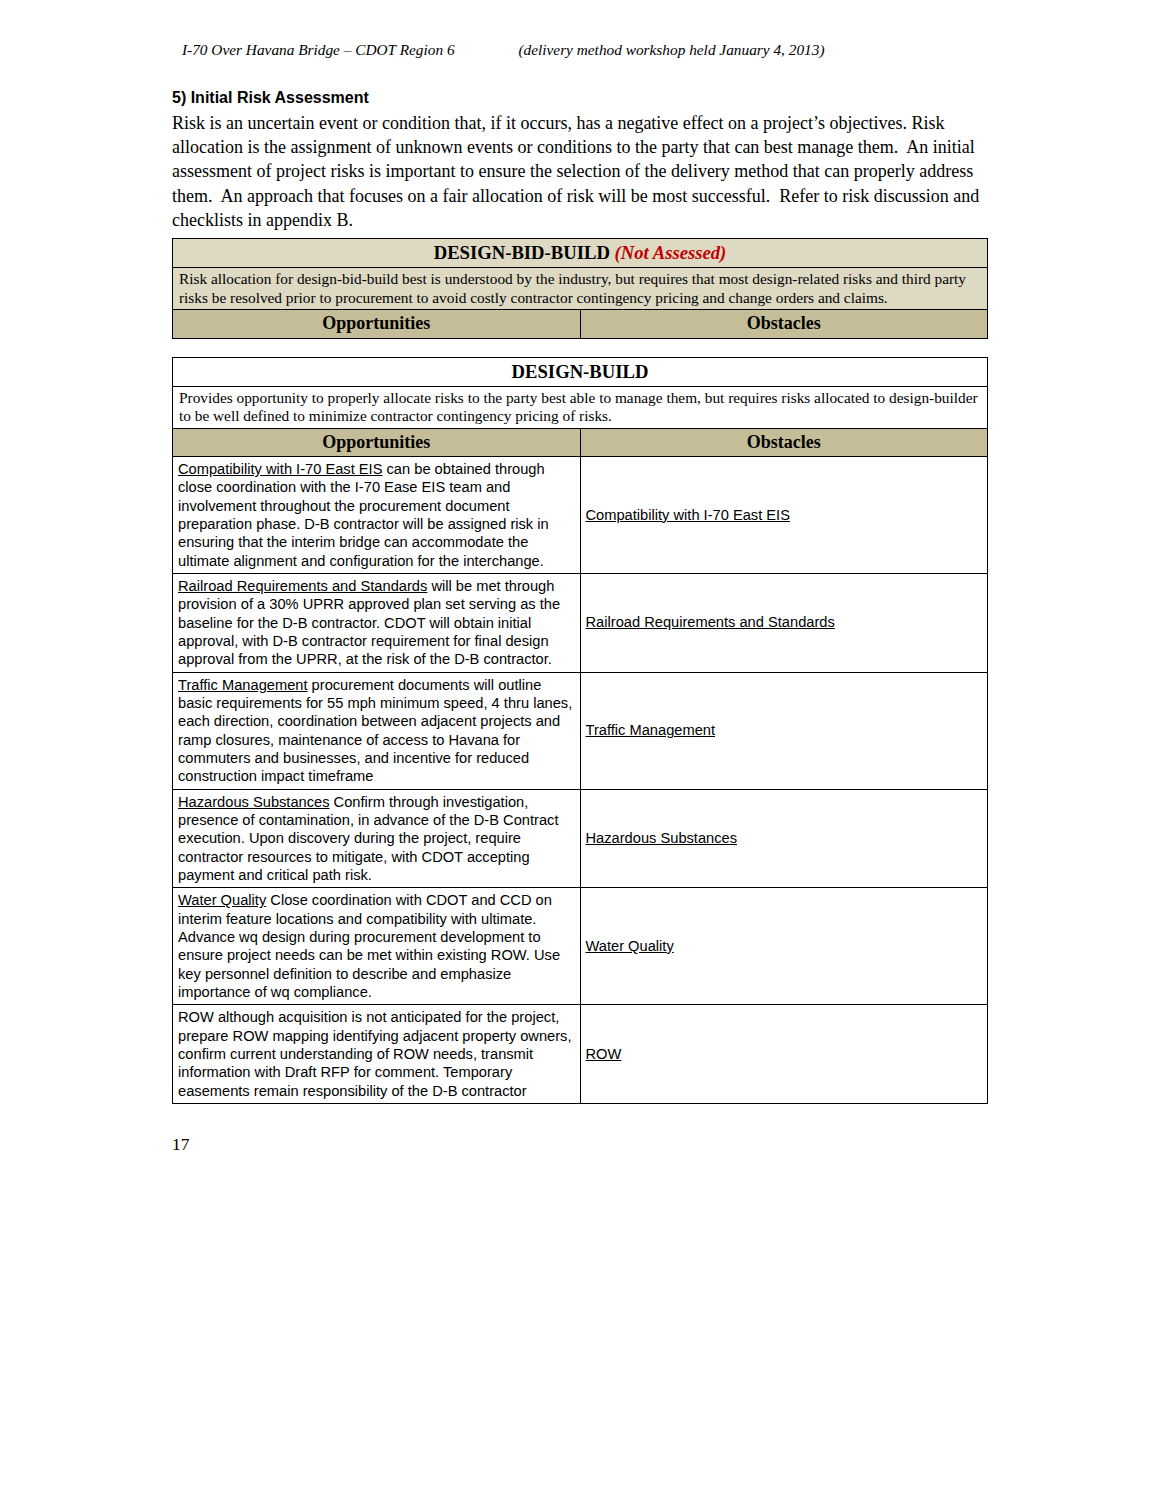I-70 Over Havana Bridge – CDOT Region 6 (delivery method workshop held January 4, 2013)
5) Initial Risk Assessment
Risk is an uncertain event or condition that, if it occurs, has a negative effect on a project’s objectives. Risk allocation is the assignment of unknown events or conditions to the party that can best manage them. An initial assessment of project risks is important to ensure the selection of the delivery method that can properly address them. An approach that focuses on a fair allocation of risk will be most successful. Refer to risk discussion and checklists in appendix B.
| DESIGN-BID-BUILD (Not Assessed) |
| Risk allocation for design-bid-build best is understood by the industry, but requires that most design-related risks and third party risks be resolved prior to procurement to avoid costly contractor contingency pricing and change orders and claims. |
| Opportunities | Obstacles |
| DESIGN-BUILD |
| Provides opportunity to properly allocate risks to the party best able to manage them, but requires risks allocated to design-builder to be well defined to minimize contractor contingency pricing of risks. |
| Opportunities | Obstacles |
| Compatibility with I-70 East EIS can be obtained through close coordination with the I-70 Ease EIS team and involvement throughout the procurement document preparation phase. D-B contractor will be assigned risk in ensuring that the interim bridge can accommodate the ultimate alignment and configuration for the interchange. | Compatibility with I-70 East EIS |
| Railroad Requirements and Standards will be met through provision of a 30% UPRR approved plan set serving as the baseline for the D-B contractor. CDOT will obtain initial approval, with D-B contractor requirement for final design approval from the UPRR, at the risk of the D-B contractor. | Railroad Requirements and Standards |
| Traffic Management procurement documents will outline basic requirements for 55 mph minimum speed, 4 thru lanes, each direction, coordination between adjacent projects and ramp closures, maintenance of access to Havana for commuters and businesses, and incentive for reduced construction impact timeframe | Traffic Management |
| Hazardous Substances Confirm through investigation, presence of contamination, in advance of the D-B Contract execution. Upon discovery during the project, require contractor resources to mitigate, with CDOT accepting payment and critical path risk. | Hazardous Substances |
| Water Quality Close coordination with CDOT and CCD on interim feature locations and compatibility with ultimate. Advance wq design during procurement development to ensure project needs can be met within existing ROW. Use key personnel definition to describe and emphasize importance of wq compliance. | Water Quality |
| ROW although acquisition is not anticipated for the project, prepare ROW mapping identifying adjacent property owners, confirm current understanding of ROW needs, transmit information with Draft RFP for comment. Temporary easements remain responsibility of the D-B contractor | ROW |
17